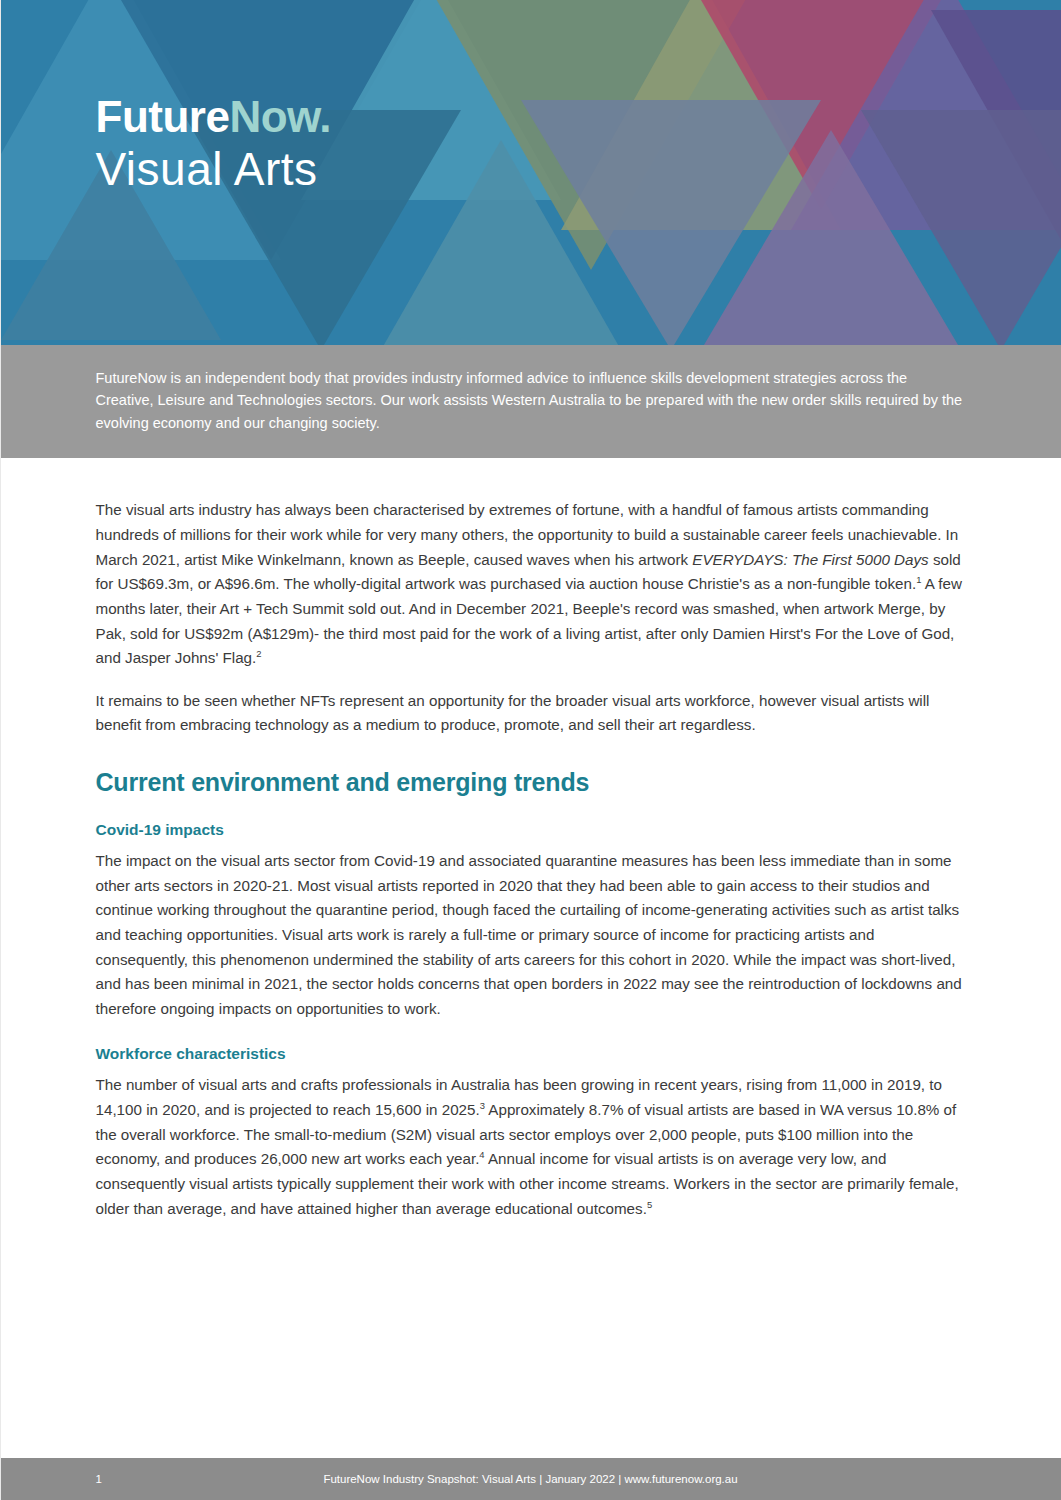Future Now.
Visual Arts
FutureNow is an independent body that provides industry informed advice to influence skills development strategies across the Creative, Leisure and Technologies sectors. Our work assists Western Australia to be prepared with the new order skills required by the evolving economy and our changing society.
The visual arts industry has always been characterised by extremes of fortune, with a handful of famous artists commanding hundreds of millions for their work while for very many others, the opportunity to build a sustainable career feels unachievable. In March 2021, artist Mike Winkelmann, known as Beeple, caused waves when his artwork EVERYDAYS: The First 5000 Days sold for US$69.3m, or A$96.6m. The wholly-digital artwork was purchased via auction house Christie's as a non-fungible token.1 A few months later, their Art + Tech Summit sold out. And in December 2021, Beeple's record was smashed, when artwork Merge, by Pak, sold for US$92m (A$129m)- the third most paid for the work of a living artist, after only Damien Hirst's For the Love of God, and Jasper Johns' Flag.2
It remains to be seen whether NFTs represent an opportunity for the broader visual arts workforce, however visual artists will benefit from embracing technology as a medium to produce, promote, and sell their art regardless.
Current environment and emerging trends
Covid-19 impacts
The impact on the visual arts sector from Covid-19 and associated quarantine measures has been less immediate than in some other arts sectors in 2020-21. Most visual artists reported in 2020 that they had been able to gain access to their studios and continue working throughout the quarantine period, though faced the curtailing of income-generating activities such as artist talks and teaching opportunities. Visual arts work is rarely a full-time or primary source of income for practicing artists and consequently, this phenomenon undermined the stability of arts careers for this cohort in 2020. While the impact was short-lived, and has been minimal in 2021, the sector holds concerns that open borders in 2022 may see the reintroduction of lockdowns and therefore ongoing impacts on opportunities to work.
Workforce characteristics
The number of visual arts and crafts professionals in Australia has been growing in recent years, rising from 11,000 in 2019, to 14,100 in 2020, and is projected to reach 15,600 in 2025.3 Approximately 8.7% of visual artists are based in WA versus 10.8% of the overall workforce. The small-to-medium (S2M) visual arts sector employs over 2,000 people, puts $100 million into the economy, and produces 26,000 new art works each year.4 Annual income for visual artists is on average very low, and consequently visual artists typically supplement their work with other income streams. Workers in the sector are primarily female, older than average, and have attained higher than average educational outcomes.5
1 FutureNow Industry Snapshot: Visual Arts | January 2022 | www.futurenow.org.au